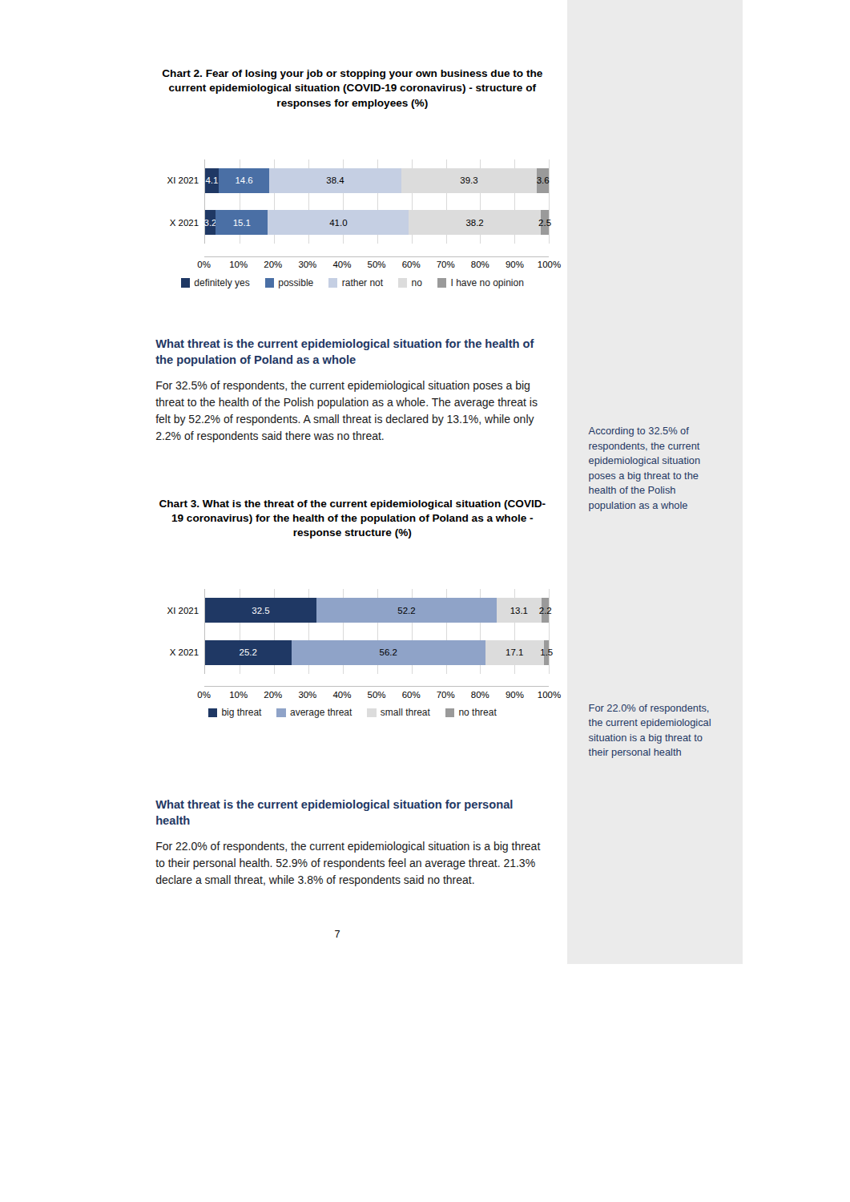Chart 2. Fear of losing your job or stopping your own business due to the current epidemiological situation (COVID-19 coronavirus) - structure of responses for employees (%)
XI 2021
4.1
14.6
38.4
39.3
3.6
X 2021
3.2
15.1
41.0
38.2
2.5
0% 10% 20% 30% 40% 50% 60% 70% 80% 90% 100%
definitely yes
possible
rather not
no
I have no opinion
What threat is the current epidemiological situation for the health of the population of Poland as a whole
For 32.5% of respondents, the current epidemiological situation poses a big threat to the health of the Polish population as a whole. The average threat is felt by 52.2% of respondents. A small threat is declared by 13.1%, while only 2.2% of respondents said there was no threat.
Chart 3. What is the threat of the current epidemiological situation (COVID-19 coronavirus) for the health of the population of Poland as a whole - response structure (%)
XI 2021
32.5
52.2
13.1
2.2
X 2021
25.2
56.2
17.1
1.5
0% 10% 20% 30% 40% 50% 60% 70% 80% 90% 100%
big threat
average threat
small threat
no threat
What threat is the current epidemiological situation for personal health
For 22.0% of respondents, the current epidemiological situation is a big threat to their personal health. 52.9% of respondents feel an average threat. 21.3% declare a small threat, while 3.8% of respondents said no threat.
7
According to 32.5% of respondents, the current epidemiological situation poses a big threat to the health of the Polish population as a whole
For 22.0% of respondents, the current epidemiological situation is a big threat to their personal health